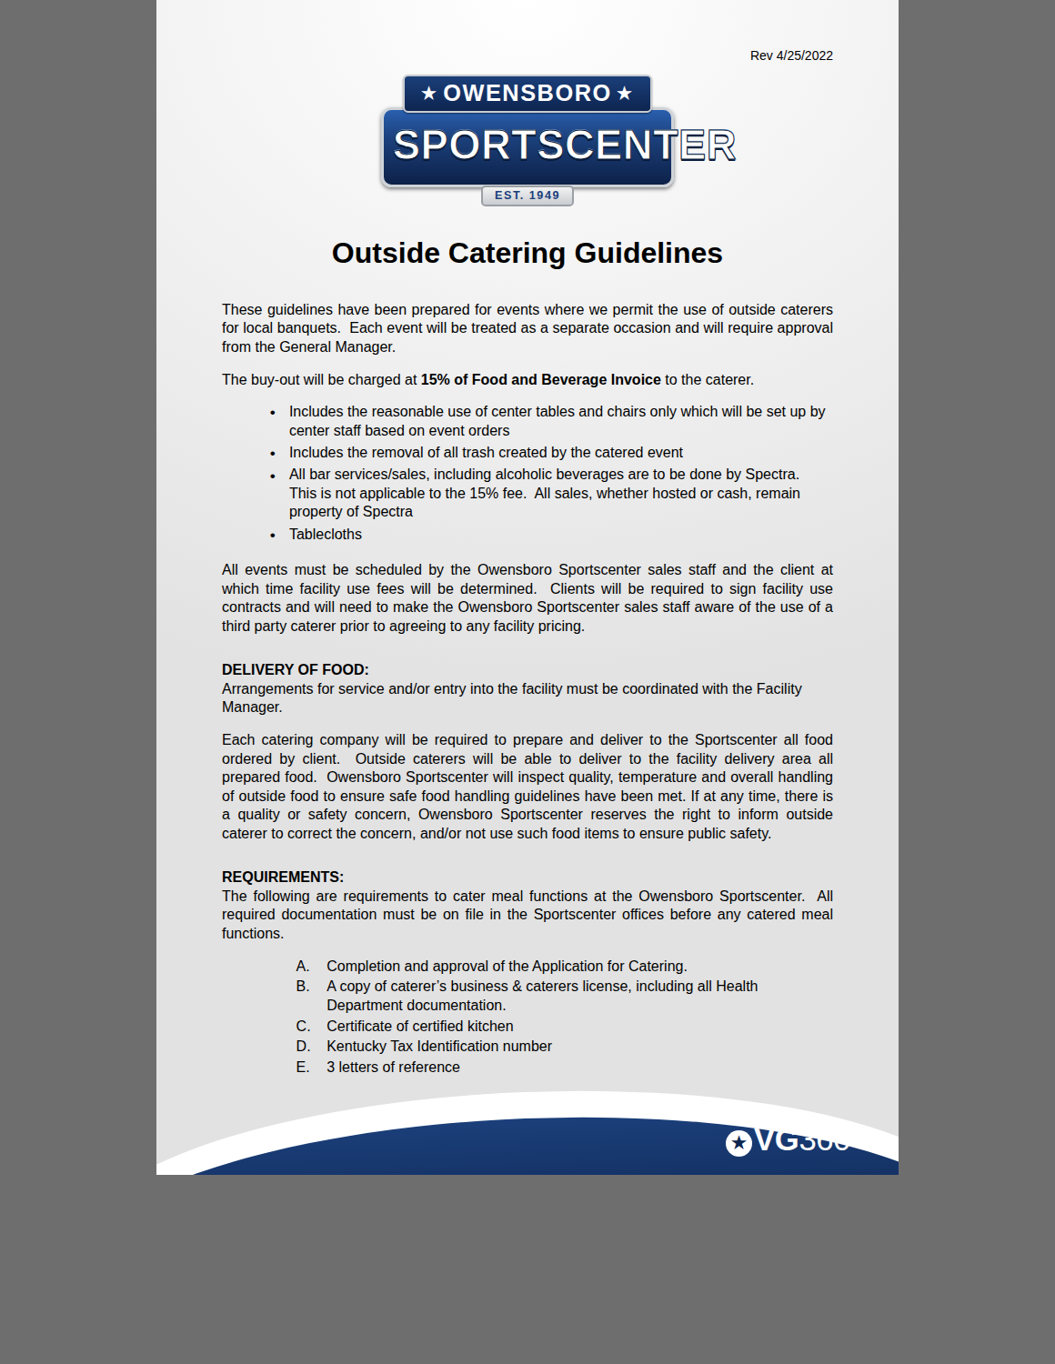Rev 4/25/2022
★OWENSBORO★
SPORTSCENTER
EST. 1949
Outside Catering Guidelines
These guidelines have been prepared for events where we permit the use of outside caterers for local banquets. Each event will be treated as a separate occasion and will require approval from the General Manager.
The buy-out will be charged at 15% of Food and Beverage Invoice to the caterer.
Includes the reasonable use of center tables and chairs only which will be set up by center staff based on event orders
Includes the removal of all trash created by the catered event
All bar services/sales, including alcoholic beverages are to be done by Spectra. This is not applicable to the 15% fee. All sales, whether hosted or cash, remain property of Spectra
Tablecloths
All events must be scheduled by the Owensboro Sportscenter sales staff and the client at which time facility use fees will be determined. Clients will be required to sign facility use contracts and will need to make the Owensboro Sportscenter sales staff aware of the use of a third party caterer prior to agreeing to any facility pricing.
Delivery of Food:
Arrangements for service and/or entry into the facility must be coordinated with the Facility Manager.
Each catering company will be required to prepare and deliver to the Sportscenter all food ordered by client. Outside caterers will be able to deliver to the facility delivery area all prepared food. Owensboro Sportscenter will inspect quality, temperature and overall handling of outside food to ensure safe food handling guidelines have been met. If at any time, there is a quality or safety concern, Owensboro Sportscenter reserves the right to inform outside caterer to correct the concern, and/or not use such food items to ensure public safety.
Requirements:
The following are requirements to cater meal functions at the Owensboro Sportscenter. All required documentation must be on file in the Sportscenter offices before any catered meal functions.
Completion and approval of the Application for Catering.
A copy of caterer’s business & caterers license, including all Health Department documentation.
Certificate of certified kitchen
Kentucky Tax Identification number
3 letters of reference
★VG360